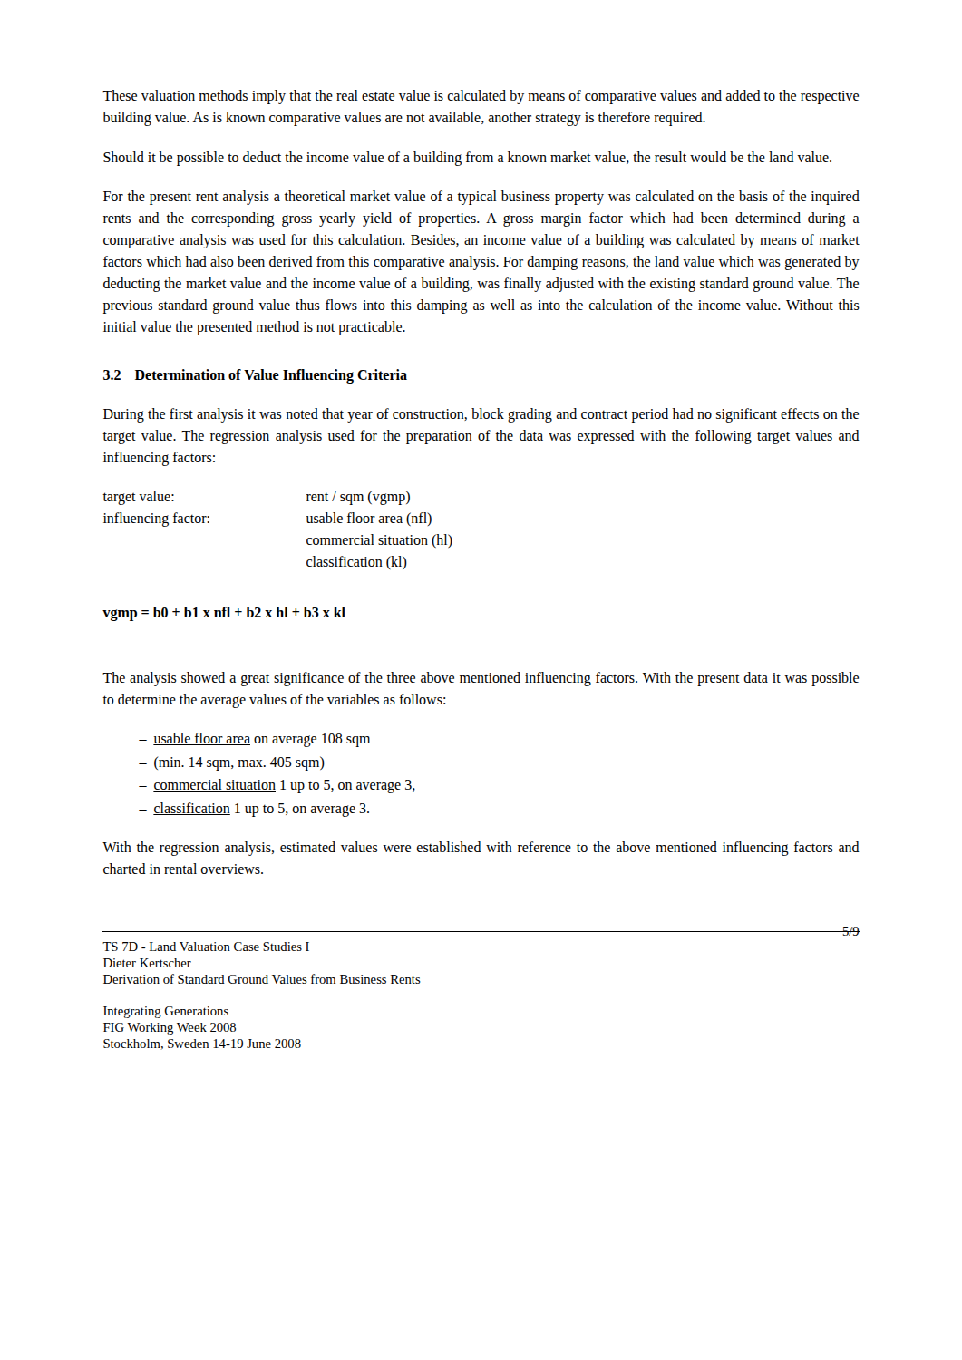These valuation methods imply that the real estate value is calculated by means of comparative values and added to the respective building value. As is known comparative values are not available, another strategy is therefore required.
Should it be possible to deduct the income value of a building from a known market value, the result would be the land value.
For the present rent analysis a theoretical market value of a typical business property was calculated on the basis of the inquired rents and the corresponding gross yearly yield of properties. A gross margin factor which had been determined during a comparative analysis was used for this calculation. Besides, an income value of a building was calculated by means of market factors which had also been derived from this comparative analysis. For damping reasons, the land value which was generated by deducting the market value and the income value of a building, was finally adjusted with the existing standard ground value. The previous standard ground value thus flows into this damping as well as into the calculation of the income value. Without this initial value the presented method is not practicable.
3.2 Determination of Value Influencing Criteria
During the first analysis it was noted that year of construction, block grading and contract period had no significant effects on the target value. The regression analysis used for the preparation of the data was expressed with the following target values and influencing factors:
| target value: | rent / sqm (vgmp) |
| influencing factor: | usable floor area (nfl) |
| | commercial situation (hl) |
| | classification (kl) |
vgmp = b0 + b1 x nfl + b2 x hl + b3 x kl
The analysis showed a great significance of the three above mentioned influencing factors. With the present data it was possible to determine the average values of the variables as follows:
usable floor area on average 108 sqm
(min. 14 sqm, max. 405 sqm)
commercial situation 1 up to 5, on average 3,
classification 1 up to 5, on average 3.
With the regression analysis, estimated values were established with reference to the above mentioned influencing factors and charted in rental overviews.
5/9
TS 7D - Land Valuation Case Studies I
Dieter Kertscher
Derivation of Standard Ground Values from Business Rents
Integrating Generations
FIG Working Week 2008
Stockholm, Sweden 14-19 June 2008